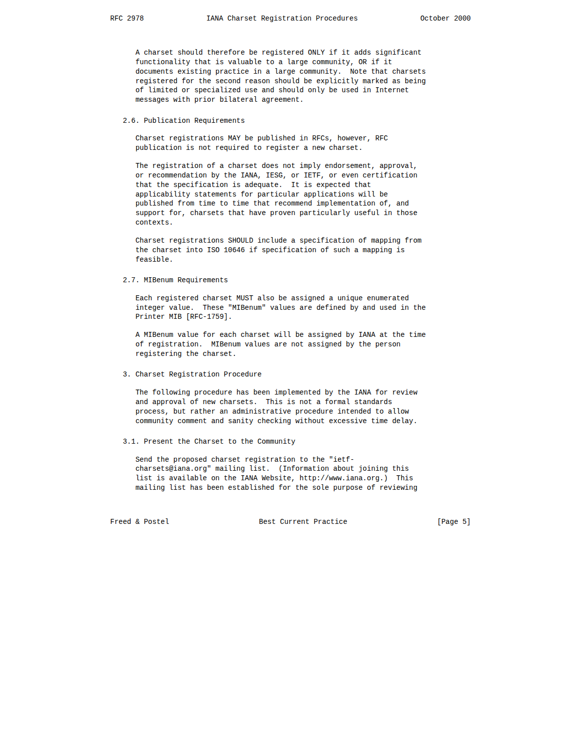RFC 2978 IANA Charset Registration Procedures October 2000
A charset should therefore be registered ONLY if it adds significant functionality that is valuable to a large community, OR if it documents existing practice in a large community. Note that charsets registered for the second reason should be explicitly marked as being of limited or specialized use and should only be used in Internet messages with prior bilateral agreement.
2.6. Publication Requirements
Charset registrations MAY be published in RFCs, however, RFC publication is not required to register a new charset.
The registration of a charset does not imply endorsement, approval, or recommendation by the IANA, IESG, or IETF, or even certification that the specification is adequate. It is expected that applicability statements for particular applications will be published from time to time that recommend implementation of, and support for, charsets that have proven particularly useful in those contexts.
Charset registrations SHOULD include a specification of mapping from the charset into ISO 10646 if specification of such a mapping is feasible.
2.7. MIBenum Requirements
Each registered charset MUST also be assigned a unique enumerated integer value. These "MIBenum" values are defined by and used in the Printer MIB [RFC-1759].
A MIBenum value for each charset will be assigned by IANA at the time of registration. MIBenum values are not assigned by the person registering the charset.
3. Charset Registration Procedure
The following procedure has been implemented by the IANA for review and approval of new charsets. This is not a formal standards process, but rather an administrative procedure intended to allow community comment and sanity checking without excessive time delay.
3.1. Present the Charset to the Community
Send the proposed charset registration to the "ietf- charsets@iana.org" mailing list. (Information about joining this list is available on the IANA Website, http://www.iana.org.) This mailing list has been established for the sole purpose of reviewing
Freed & Postel Best Current Practice [Page 5]